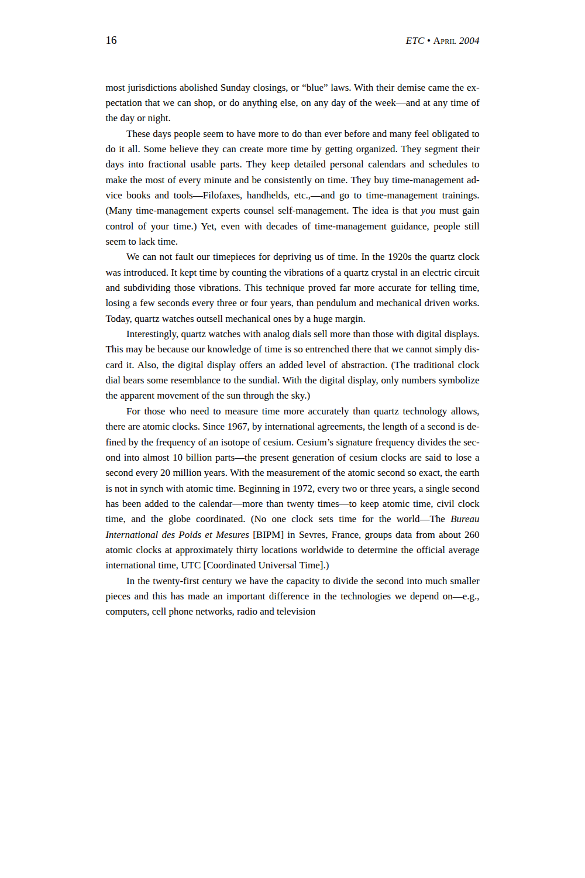16 ETC • April 2004
most jurisdictions abolished Sunday closings, or “blue” laws. With their demise came the expectation that we can shop, or do anything else, on any day of the week—and at any time of the day or night.
These days people seem to have more to do than ever before and many feel obligated to do it all. Some believe they can create more time by getting organized. They segment their days into fractional usable parts. They keep detailed personal calendars and schedules to make the most of every minute and be consistently on time. They buy time-management advice books and tools—Filofaxes, handhelds, etc.,—and go to time-management trainings. (Many time-management experts counsel self-management. The idea is that you must gain control of your time.) Yet, even with decades of time-management guidance, people still seem to lack time.
We can not fault our timepieces for depriving us of time. In the 1920s the quartz clock was introduced. It kept time by counting the vibrations of a quartz crystal in an electric circuit and subdividing those vibrations. This technique proved far more accurate for telling time, losing a few seconds every three or four years, than pendulum and mechanical driven works. Today, quartz watches outsell mechanical ones by a huge margin.
Interestingly, quartz watches with analog dials sell more than those with digital displays. This may be because our knowledge of time is so entrenched there that we cannot simply discard it. Also, the digital display offers an added level of abstraction. (The traditional clock dial bears some resemblance to the sundial. With the digital display, only numbers symbolize the apparent movement of the sun through the sky.)
For those who need to measure time more accurately than quartz technology allows, there are atomic clocks. Since 1967, by international agreements, the length of a second is defined by the frequency of an isotope of cesium. Cesium’s signature frequency divides the second into almost 10 billion parts—the present generation of cesium clocks are said to lose a second every 20 million years. With the measurement of the atomic second so exact, the earth is not in synch with atomic time. Beginning in 1972, every two or three years, a single second has been added to the calendar—more than twenty times—to keep atomic time, civil clock time, and the globe coordinated. (No one clock sets time for the world—The Bureau International des Poids et Mesures [BIPM] in Sevres, France, groups data from about 260 atomic clocks at approximately thirty locations worldwide to determine the official average international time, UTC [Coordinated Universal Time].)
In the twenty-first century we have the capacity to divide the second into much smaller pieces and this has made an important difference in the technologies we depend on—e.g., computers, cell phone networks, radio and television